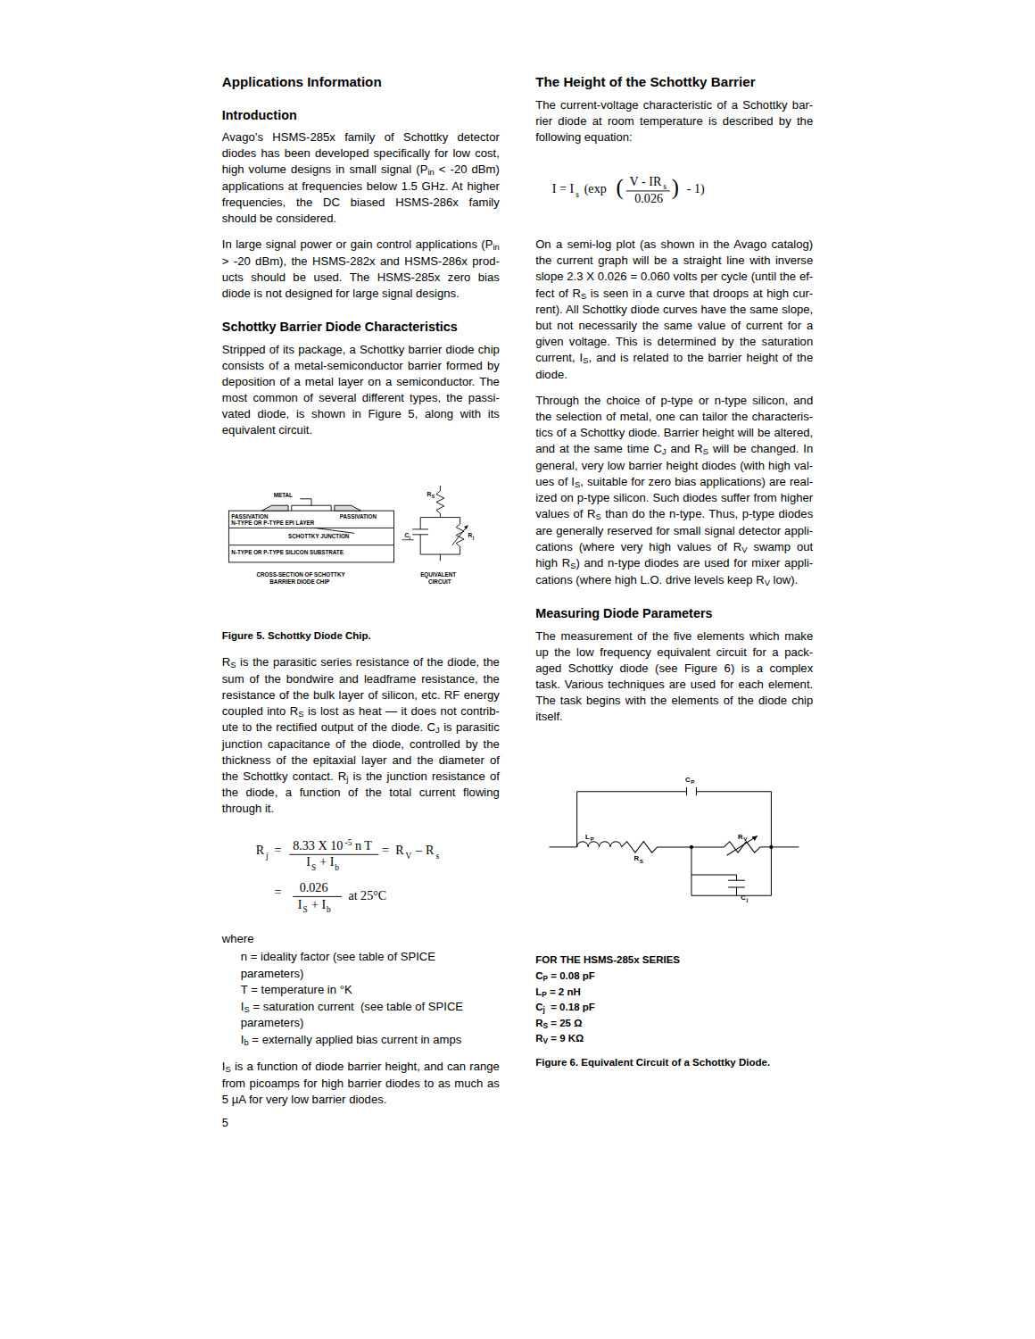Applications Information
Introduction
Avago’s HSMS-285x family of Schottky detector diodes has been developed specifically for low cost, high volume designs in small signal (Pin < -20 dBm) applications at frequencies below 1.5 GHz. At higher frequencies, the DC biased HSMS-286x family should be considered.
In large signal power or gain control applications (Pin > -20 dBm), the HSMS-282x and HSMS-286x products should be used. The HSMS-285x zero bias diode is not designed for large signal designs.
Schottky Barrier Diode Characteristics
Stripped of its package, a Schottky barrier diode chip consists of a metal-semiconductor barrier formed by deposition of a metal layer on a semiconductor. The most common of several different types, the passivated diode, is shown in Figure 5, along with its equivalent circuit.
METAL PASSIVATION PASSIVATION N-TYPE OR P-TYPE EPI LAYER SCHOTTKY JUNCTION N-TYPE OR P-TYPE SILICON SUBSTRATE CROSS-SECTION OF SCHOTTKY BARRIER DIODE CHIP EQUIVALENT CIRCUIT RS Cj Rj
Figure 5. Schottky Diode Chip.
RS is the parasitic series resistance of the diode, the sum of the bondwire and leadframe resistance, the resistance of the bulk layer of silicon, etc. RF energy coupled into RS is lost as heat — it does not contribute to the rectified output of the diode. CJ is parasitic junction capacitance of the diode, controlled by the thickness of the epitaxial layer and the diameter of the Schottky contact. Rj is the junction resistance of the diode, a function of the total current flowing through it.
R j = 8.33 X 10 -5 n T I S + I b = R V – R s = 0.026 I S + I b at 25°C
where
n = ideality factor (see table of SPICE parameters)
T = temperature in °K
IS = saturation current (see table of SPICE parameters)
Ib = externally applied bias current in amps
IS is a function of diode barrier height, and can range from picoamps for high barrier diodes to as much as 5 µA for very low barrier diodes.
The Height of the Schottky Barrier
The current-voltage characteristic of a Schottky barrier diode at room temperature is described by the following equation:
I = I s (exp ( V - IR s 0.026 ) - 1)
On a semi-log plot (as shown in the Avago catalog) the current graph will be a straight line with inverse slope 2.3 X 0.026 = 0.060 volts per cycle (until the effect of RS is seen in a curve that droops at high current). All Schottky diode curves have the same slope, but not necessarily the same value of current for a given voltage. This is determined by the saturation current, IS, and is related to the barrier height of the diode.
Through the choice of p-type or n-type silicon, and the selection of metal, one can tailor the characteristics of a Schottky diode. Barrier height will be altered, and at the same time CJ and RS will be changed. In general, very low barrier height diodes (with high values of IS, suitable for zero bias applications) are realized on p-type silicon. Such diodes suffer from higher values of RS than do the n-type. Thus, p-type diodes are generally reserved for small signal detector applications (where very high values of RV swamp out high RS) and n-type diodes are used for mixer applications (where high L.O. drive levels keep RV low).
Measuring Diode Parameters
The measurement of the five elements which make up the low frequency equivalent circuit for a packaged Schottky diode (see Figure 6) is a complex task. Various techniques are used for each element. The task begins with the elements of the diode chip itself.
CP LP RS RV Cj
FOR THE HSMS-285x SERIES
CP = 0.08 pF
LP = 2 nH
Cj = 0.18 pF
RS = 25 Ω
RV = 9 KΩ
Figure 6. Equivalent Circuit of a Schottky Diode.
5